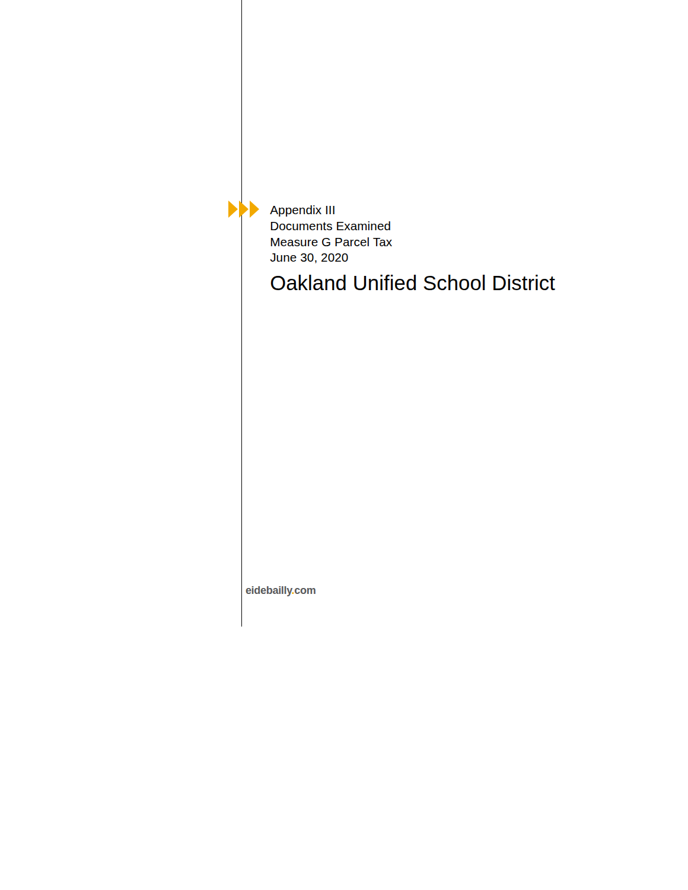Appendix III
Documents Examined
Measure G Parcel Tax
June 30, 2020
Oakland Unified School District
eidebailly. com